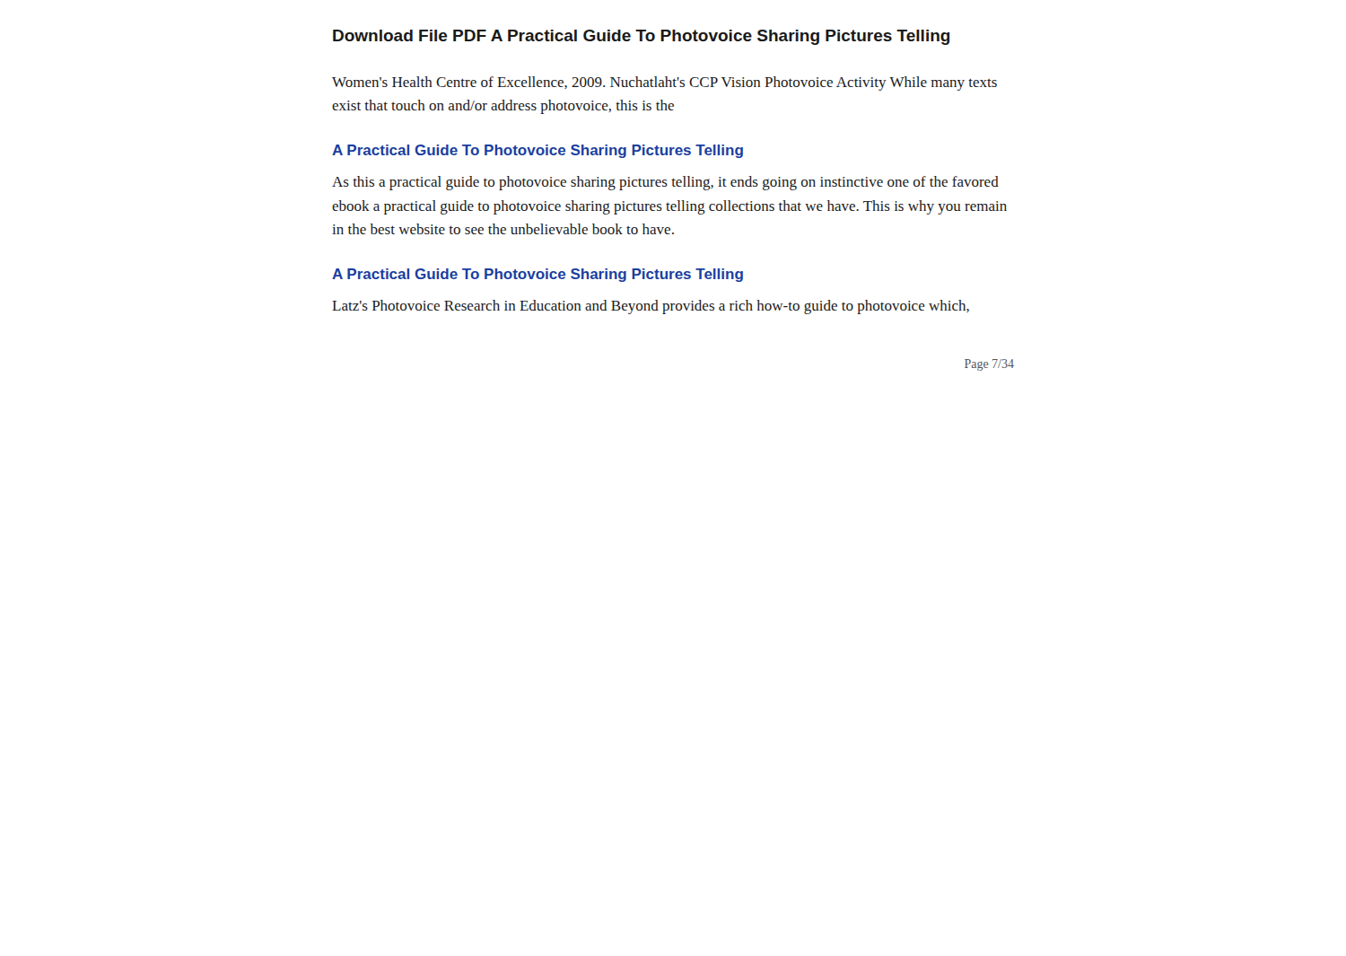Download File PDF A Practical Guide To Photovoice Sharing Pictures Telling
Women's Health Centre of Excellence, 2009. Nuchatlaht's CCP Vision Photovoice Activity While many texts exist that touch on and/or address photovoice, this is the
A Practical Guide To Photovoice Sharing Pictures Telling
As this a practical guide to photovoice sharing pictures telling, it ends going on instinctive one of the favored ebook a practical guide to photovoice sharing pictures telling collections that we have. This is why you remain in the best website to see the unbelievable book to have.
A Practical Guide To Photovoice Sharing Pictures Telling
Latz's Photovoice Research in Education and Beyond provides a rich how-to guide to photovoice which,
Page 7/34